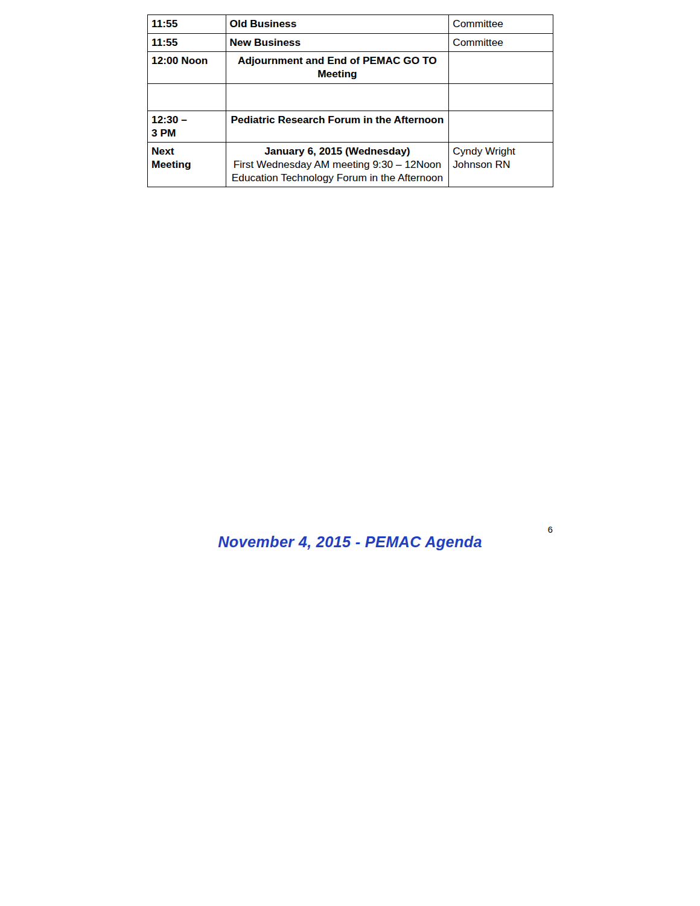| 11:55 | Old Business | Committee |
| 11:55 | New Business | Committee |
| 12:00 Noon | Adjournment and End of PEMAC GO TO Meeting | |
| 12:30 – 3 PM | Pediatric Research Forum in the Afternoon | |
| Next Meeting | January 6, 2015 (Wednesday) First Wednesday AM meeting 9:30 – 12Noon Education Technology Forum in the Afternoon | Cyndy Wright Johnson RN |
November 4, 2015 - PEMAC Agenda
6